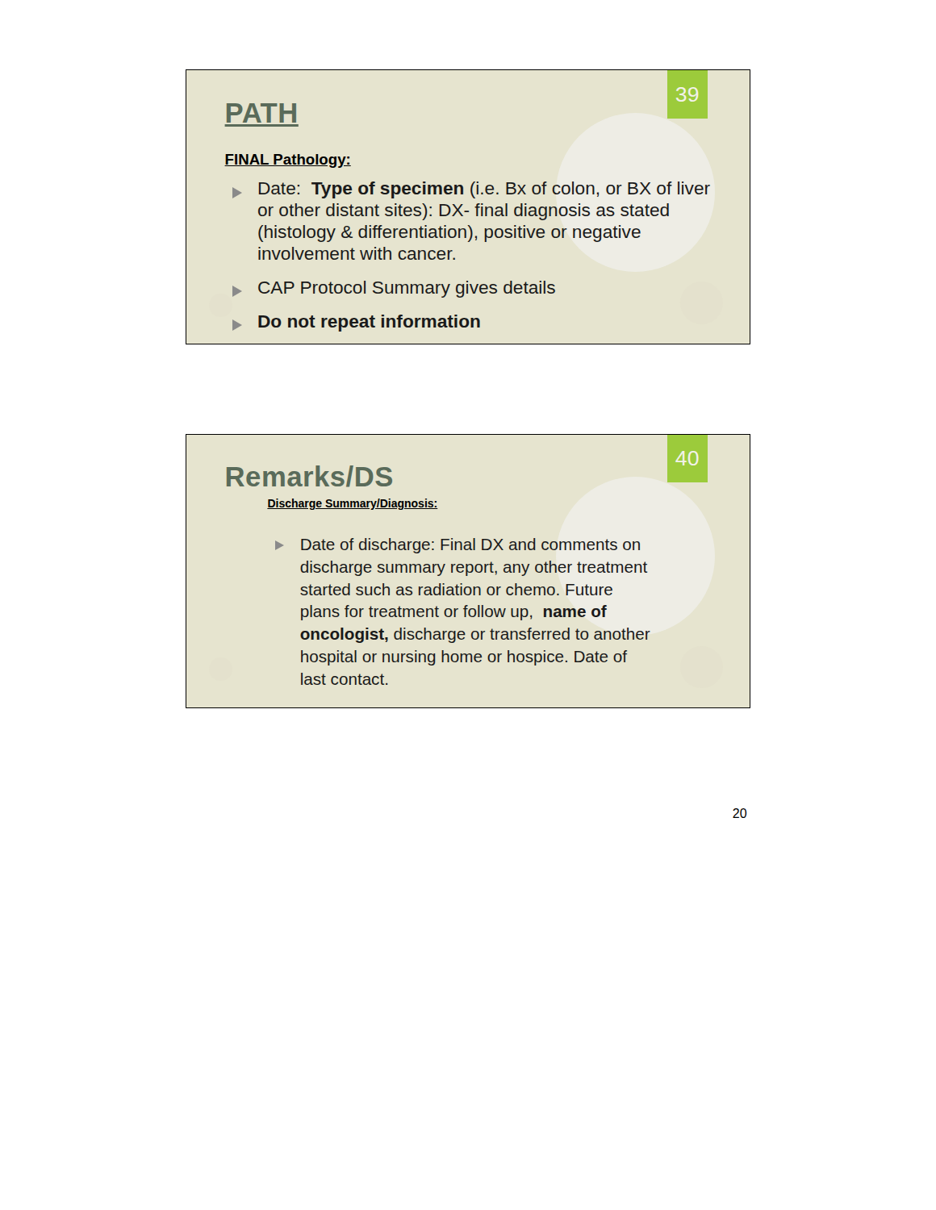39
PATH
FINAL Pathology:
Date: Type of specimen (i.e. Bx of colon, or BX of liver or other distant sites): DX- final diagnosis as stated (histology & differentiation), positive or negative involvement with cancer.
CAP Protocol Summary gives details
Do not repeat information
40
Remarks/DS
Discharge Summary/Diagnosis:
Date of discharge: Final DX and comments on discharge summary report, any other treatment started such as radiation or chemo. Future plans for treatment or follow up, name of oncologist, discharge or transferred to another hospital or nursing home or hospice. Date of last contact.
20